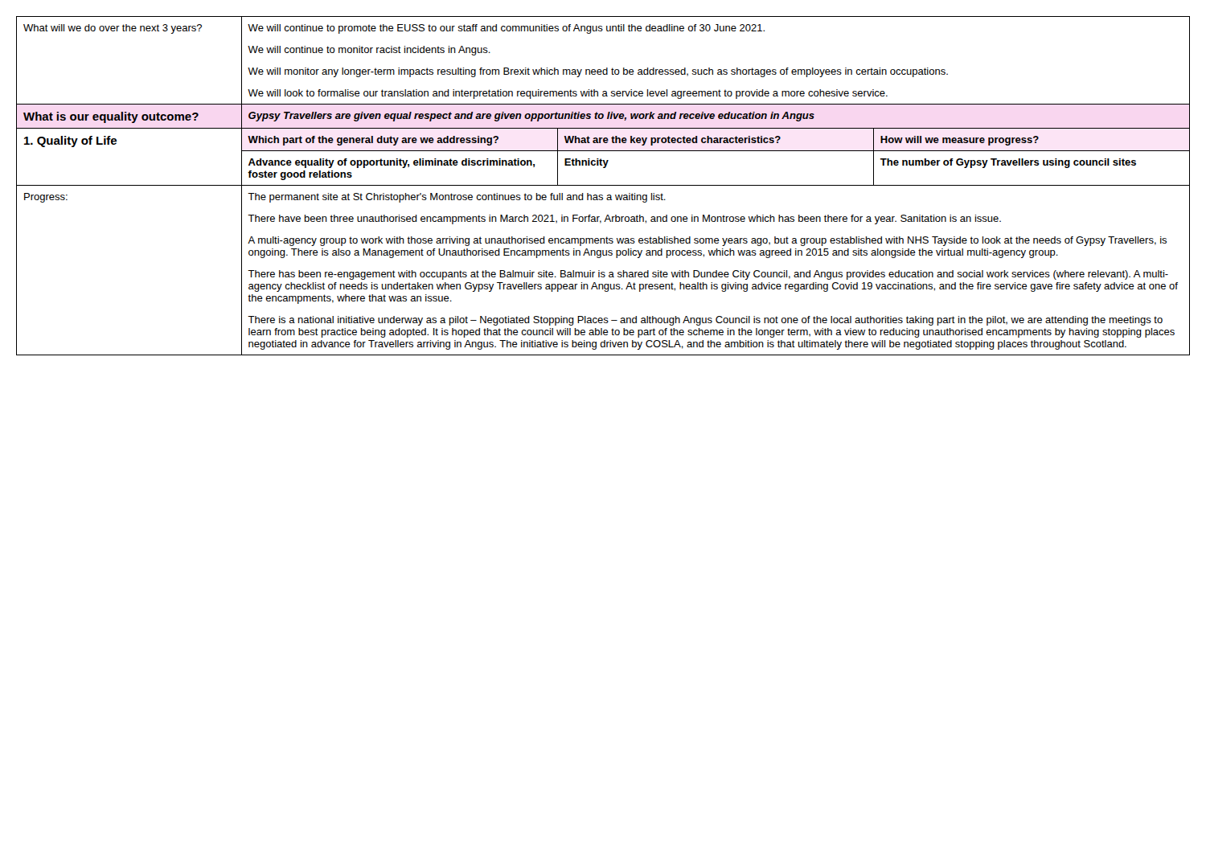| What will we do over the next 3 years? | We will continue to promote the EUSS to our staff and communities of Angus until the deadline of 30 June 2021. We will continue to monitor racist incidents in Angus. We will monitor any longer-term impacts resulting from Brexit which may need to be addressed, such as shortages of employees in certain occupations. We will look to formalise our translation and interpretation requirements with a service level agreement to provide a more cohesive service. |
| What is our equality outcome? | Gypsy Travellers are given equal respect and are given opportunities to live, work and receive education in Angus |
| 1. Quality of Life | Which part of the general duty are we addressing? | What are the key protected characteristics? | How will we measure progress? |
| Advance equality of opportunity, eliminate discrimination, foster good relations | Ethnicity | The number of Gypsy Travellers using council sites |
| Progress: | The permanent site at St Christopher's Montrose continues to be full and has a waiting list. There have been three unauthorised encampments in March 2021, in Forfar, Arbroath, and one in Montrose which has been there for a year. Sanitation is an issue. A multi-agency group to work with those arriving at unauthorised encampments was established some years ago, but a group established with NHS Tayside to look at the needs of Gypsy Travellers, is ongoing. There is also a Management of Unauthorised Encampments in Angus policy and process, which was agreed in 2015 and sits alongside the virtual multi-agency group. There has been re-engagement with occupants at the Balmuir site. Balmuir is a shared site with Dundee City Council, and Angus provides education and social work services (where relevant). A multi-agency checklist of needs is undertaken when Gypsy Travellers appear in Angus. At present, health is giving advice regarding Covid 19 vaccinations, and the fire service gave fire safety advice at one of the encampments, where that was an issue. There is a national initiative underway as a pilot – Negotiated Stopping Places – and although Angus Council is not one of the local authorities taking part in the pilot, we are attending the meetings to learn from best practice being adopted. It is hoped that the council will be able to be part of the scheme in the longer term, with a view to reducing unauthorised encampments by having stopping places negotiated in advance for Travellers arriving in Angus. The initiative is being driven by COSLA, and the ambition is that ultimately there will be negotiated stopping places throughout Scotland. |